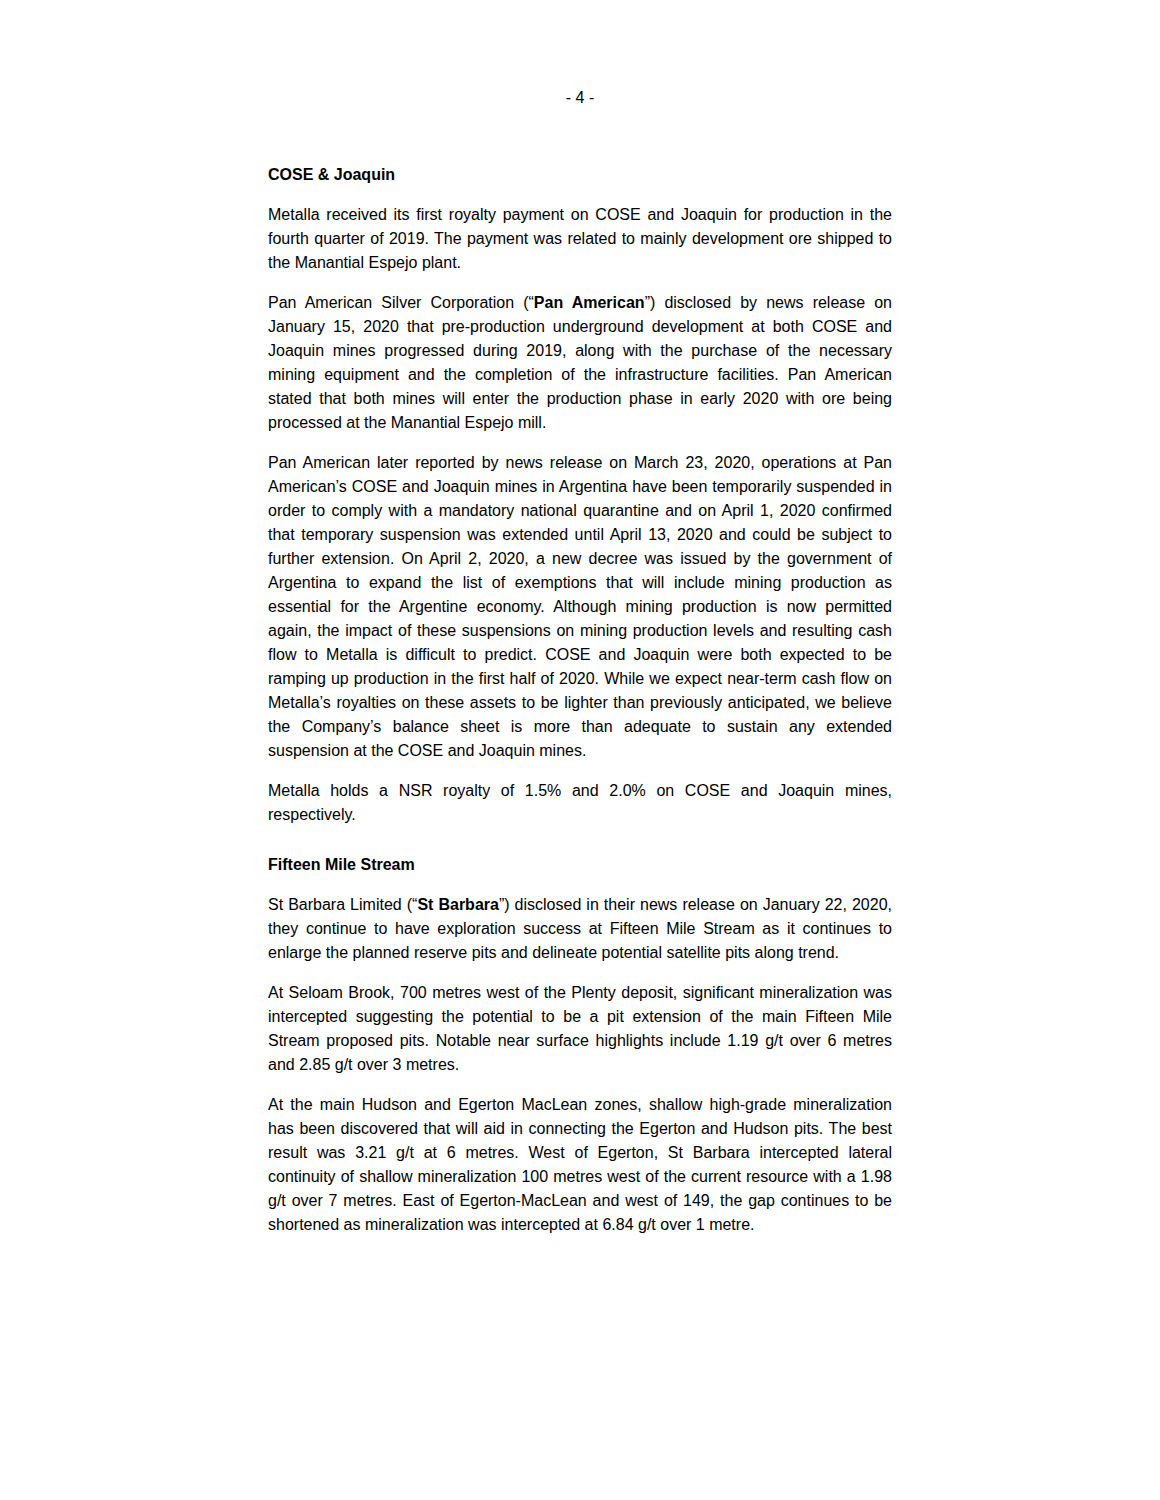- 4 -
COSE & Joaquin
Metalla received its first royalty payment on COSE and Joaquin for production in the fourth quarter of 2019. The payment was related to mainly development ore shipped to the Manantial Espejo plant.
Pan American Silver Corporation (“Pan American”) disclosed by news release on January 15, 2020 that pre-production underground development at both COSE and Joaquin mines progressed during 2019, along with the purchase of the necessary mining equipment and the completion of the infrastructure facilities. Pan American stated that both mines will enter the production phase in early 2020 with ore being processed at the Manantial Espejo mill.
Pan American later reported by news release on March 23, 2020, operations at Pan American’s COSE and Joaquin mines in Argentina have been temporarily suspended in order to comply with a mandatory national quarantine and on April 1, 2020 confirmed that temporary suspension was extended until April 13, 2020 and could be subject to further extension. On April 2, 2020, a new decree was issued by the government of Argentina to expand the list of exemptions that will include mining production as essential for the Argentine economy. Although mining production is now permitted again, the impact of these suspensions on mining production levels and resulting cash flow to Metalla is difficult to predict. COSE and Joaquin were both expected to be ramping up production in the first half of 2020. While we expect near-term cash flow on Metalla’s royalties on these assets to be lighter than previously anticipated, we believe the Company’s balance sheet is more than adequate to sustain any extended suspension at the COSE and Joaquin mines.
Metalla holds a NSR royalty of 1.5% and 2.0% on COSE and Joaquin mines, respectively.
Fifteen Mile Stream
St Barbara Limited (“St Barbara”) disclosed in their news release on January 22, 2020, they continue to have exploration success at Fifteen Mile Stream as it continues to enlarge the planned reserve pits and delineate potential satellite pits along trend.
At Seloam Brook, 700 metres west of the Plenty deposit, significant mineralization was intercepted suggesting the potential to be a pit extension of the main Fifteen Mile Stream proposed pits. Notable near surface highlights include 1.19 g/t over 6 metres and 2.85 g/t over 3 metres.
At the main Hudson and Egerton MacLean zones, shallow high-grade mineralization has been discovered that will aid in connecting the Egerton and Hudson pits. The best result was 3.21 g/t at 6 metres. West of Egerton, St Barbara intercepted lateral continuity of shallow mineralization 100 metres west of the current resource with a 1.98 g/t over 7 metres. East of Egerton-MacLean and west of 149, the gap continues to be shortened as mineralization was intercepted at 6.84 g/t over 1 metre.